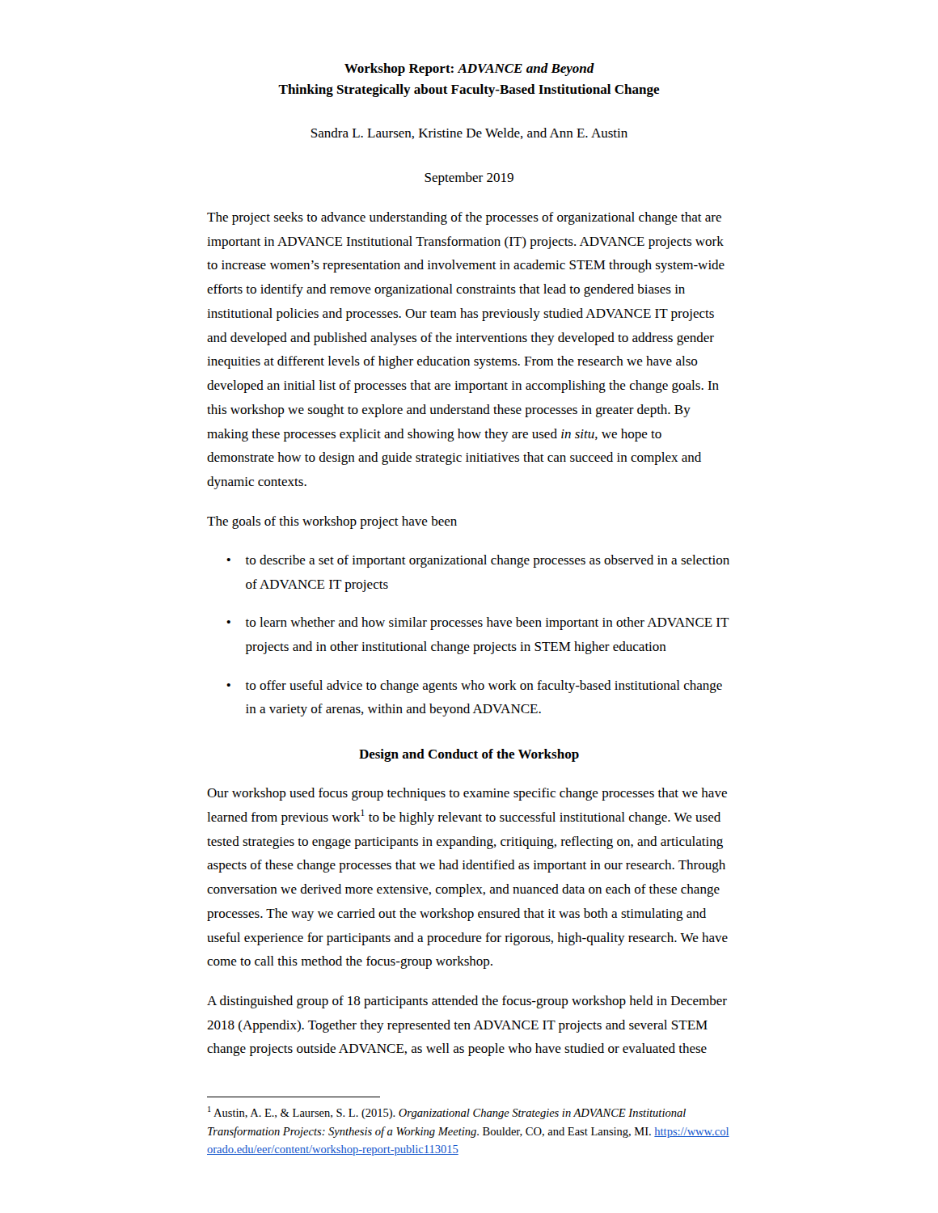Workshop Report: ADVANCE and Beyond
Thinking Strategically about Faculty-Based Institutional Change
Sandra L. Laursen, Kristine De Welde, and Ann E. Austin
September 2019
The project seeks to advance understanding of the processes of organizational change that are important in ADVANCE Institutional Transformation (IT) projects. ADVANCE projects work to increase women’s representation and involvement in academic STEM through system-wide efforts to identify and remove organizational constraints that lead to gendered biases in institutional policies and processes. Our team has previously studied ADVANCE IT projects and developed and published analyses of the interventions they developed to address gender inequities at different levels of higher education systems. From the research we have also developed an initial list of processes that are important in accomplishing the change goals. In this workshop we sought to explore and understand these processes in greater depth. By making these processes explicit and showing how they are used in situ, we hope to demonstrate how to design and guide strategic initiatives that can succeed in complex and dynamic contexts.
The goals of this workshop project have been
to describe a set of important organizational change processes as observed in a selection of ADVANCE IT projects
to learn whether and how similar processes have been important in other ADVANCE IT projects and in other institutional change projects in STEM higher education
to offer useful advice to change agents who work on faculty-based institutional change in a variety of arenas, within and beyond ADVANCE.
Design and Conduct of the Workshop
Our workshop used focus group techniques to examine specific change processes that we have learned from previous work1 to be highly relevant to successful institutional change. We used tested strategies to engage participants in expanding, critiquing, reflecting on, and articulating aspects of these change processes that we had identified as important in our research. Through conversation we derived more extensive, complex, and nuanced data on each of these change processes. The way we carried out the workshop ensured that it was both a stimulating and useful experience for participants and a procedure for rigorous, high-quality research. We have come to call this method the focus-group workshop.
A distinguished group of 18 participants attended the focus-group workshop held in December 2018 (Appendix). Together they represented ten ADVANCE IT projects and several STEM change projects outside ADVANCE, as well as people who have studied or evaluated these
1 Austin, A. E., & Laursen, S. L. (2015). Organizational Change Strategies in ADVANCE Institutional Transformation Projects: Synthesis of a Working Meeting. Boulder, CO, and East Lansing, MI. https://www.colorado.edu/eer/content/workshop-report-public113015